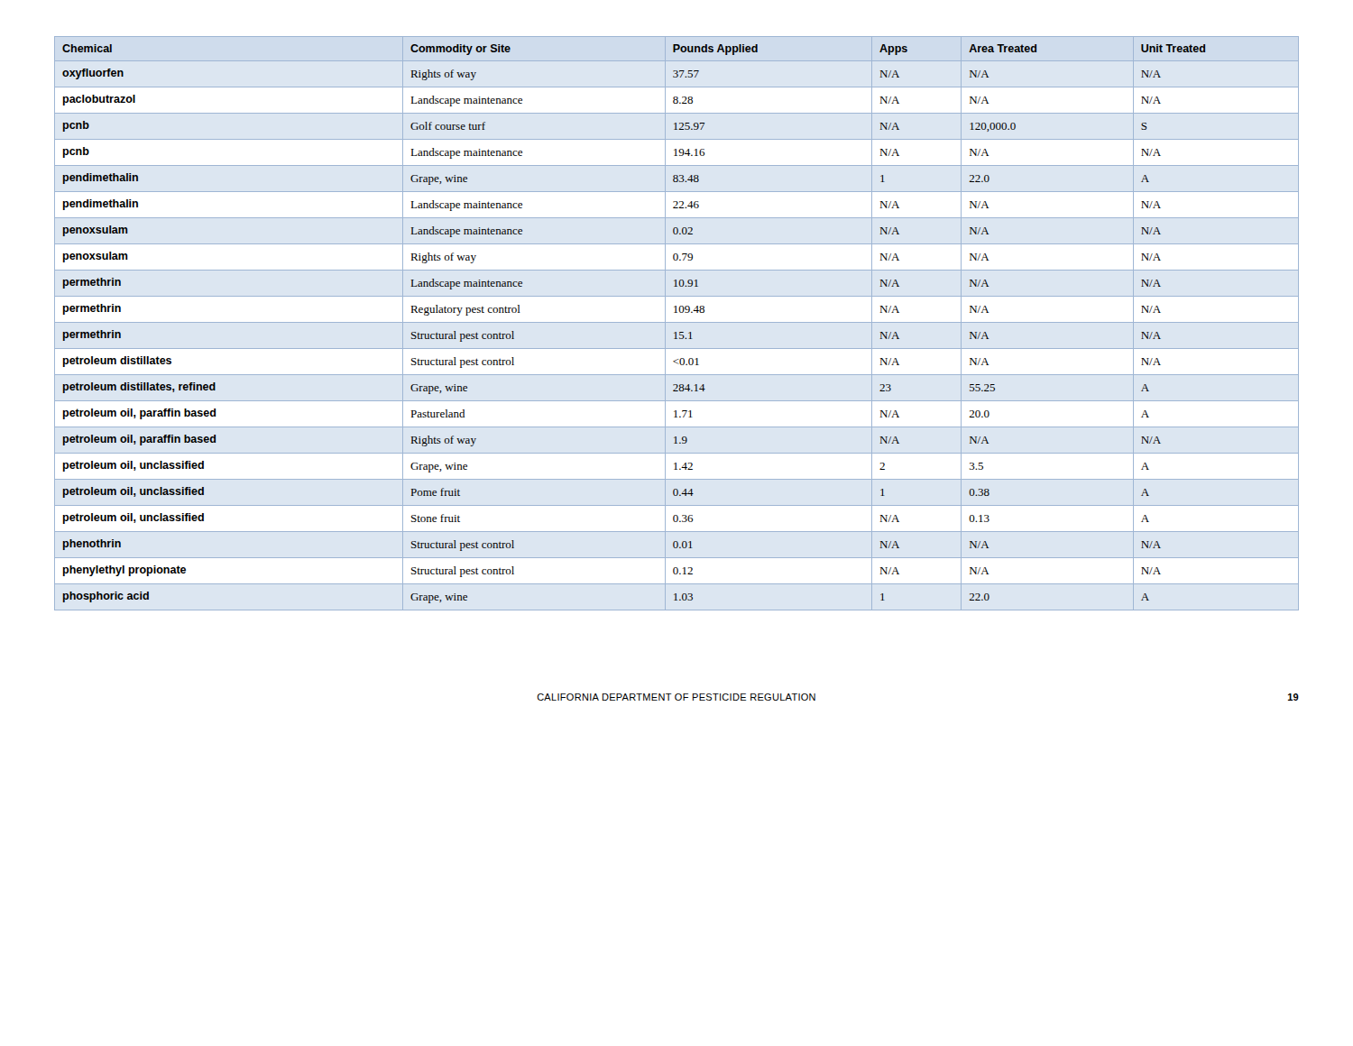| Chemical | Commodity or Site | Pounds Applied | Apps | Area Treated | Unit Treated |
| --- | --- | --- | --- | --- | --- |
| oxyfluorfen | Rights of way | 37.57 | N/A | N/A | N/A |
| paclobutrazol | Landscape maintenance | 8.28 | N/A | N/A | N/A |
| pcnb | Golf course turf | 125.97 | N/A | 120,000.0 | S |
| pcnb | Landscape maintenance | 194.16 | N/A | N/A | N/A |
| pendimethalin | Grape, wine | 83.48 | 1 | 22.0 | A |
| pendimethalin | Landscape maintenance | 22.46 | N/A | N/A | N/A |
| penoxsulam | Landscape maintenance | 0.02 | N/A | N/A | N/A |
| penoxsulam | Rights of way | 0.79 | N/A | N/A | N/A |
| permethrin | Landscape maintenance | 10.91 | N/A | N/A | N/A |
| permethrin | Regulatory pest control | 109.48 | N/A | N/A | N/A |
| permethrin | Structural pest control | 15.1 | N/A | N/A | N/A |
| petroleum distillates | Structural pest control | <0.01 | N/A | N/A | N/A |
| petroleum distillates, refined | Grape, wine | 284.14 | 23 | 55.25 | A |
| petroleum oil, paraffin based | Pastureland | 1.71 | N/A | 20.0 | A |
| petroleum oil, paraffin based | Rights of way | 1.9 | N/A | N/A | N/A |
| petroleum oil, unclassified | Grape, wine | 1.42 | 2 | 3.5 | A |
| petroleum oil, unclassified | Pome fruit | 0.44 | 1 | 0.38 | A |
| petroleum oil, unclassified | Stone fruit | 0.36 | N/A | 0.13 | A |
| phenothrin | Structural pest control | 0.01 | N/A | N/A | N/A |
| phenylethyl propionate | Structural pest control | 0.12 | N/A | N/A | N/A |
| phosphoric acid | Grape, wine | 1.03 | 1 | 22.0 | A |
CALIFORNIA DEPARTMENT OF PESTICIDE REGULATION 19